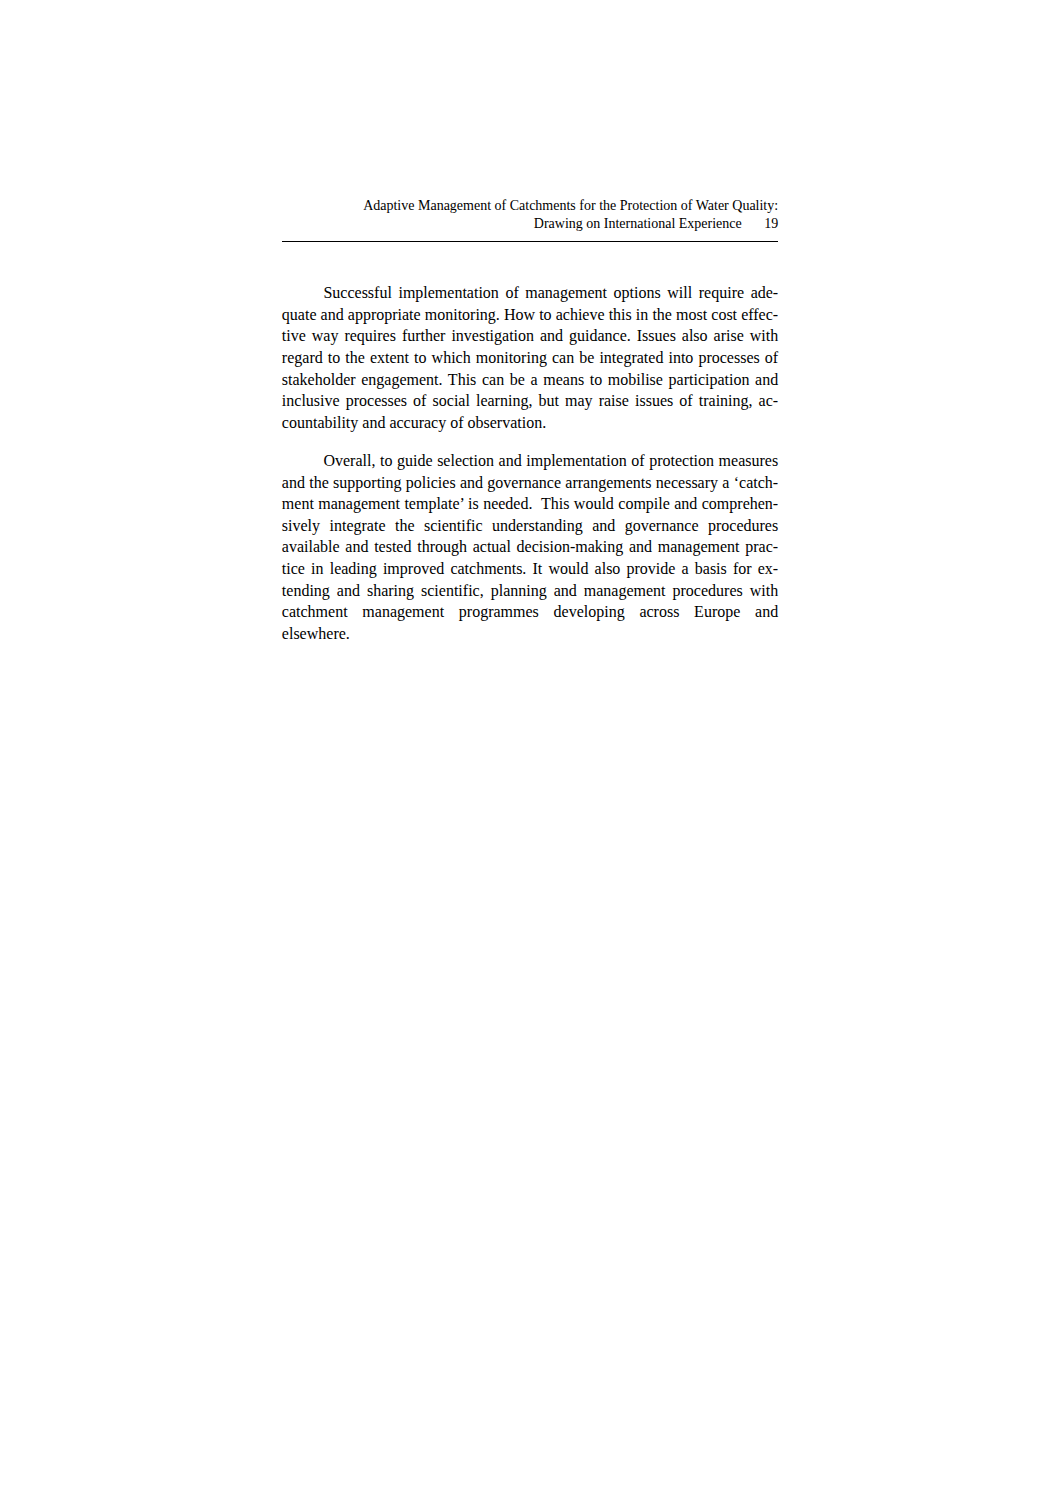Adaptive Management of Catchments for the Protection of Water Quality: Drawing on International Experience19
Successful implementation of management options will require adequate and appropriate monitoring. How to achieve this in the most cost effective way requires further investigation and guidance. Issues also arise with regard to the extent to which monitoring can be integrated into processes of stakeholder engagement. This can be a means to mobilise participation and inclusive processes of social learning, but may raise issues of training, accountability and accuracy of observation.
Overall, to guide selection and implementation of protection measures and the supporting policies and governance arrangements necessary a ‘catchment management template’ is needed. This would compile and comprehensively integrate the scientific understanding and governance procedures available and tested through actual decision-making and management practice in leading improved catchments. It would also provide a basis for extending and sharing scientific, planning and management procedures with catchment management programmes developing across Europe and elsewhere.